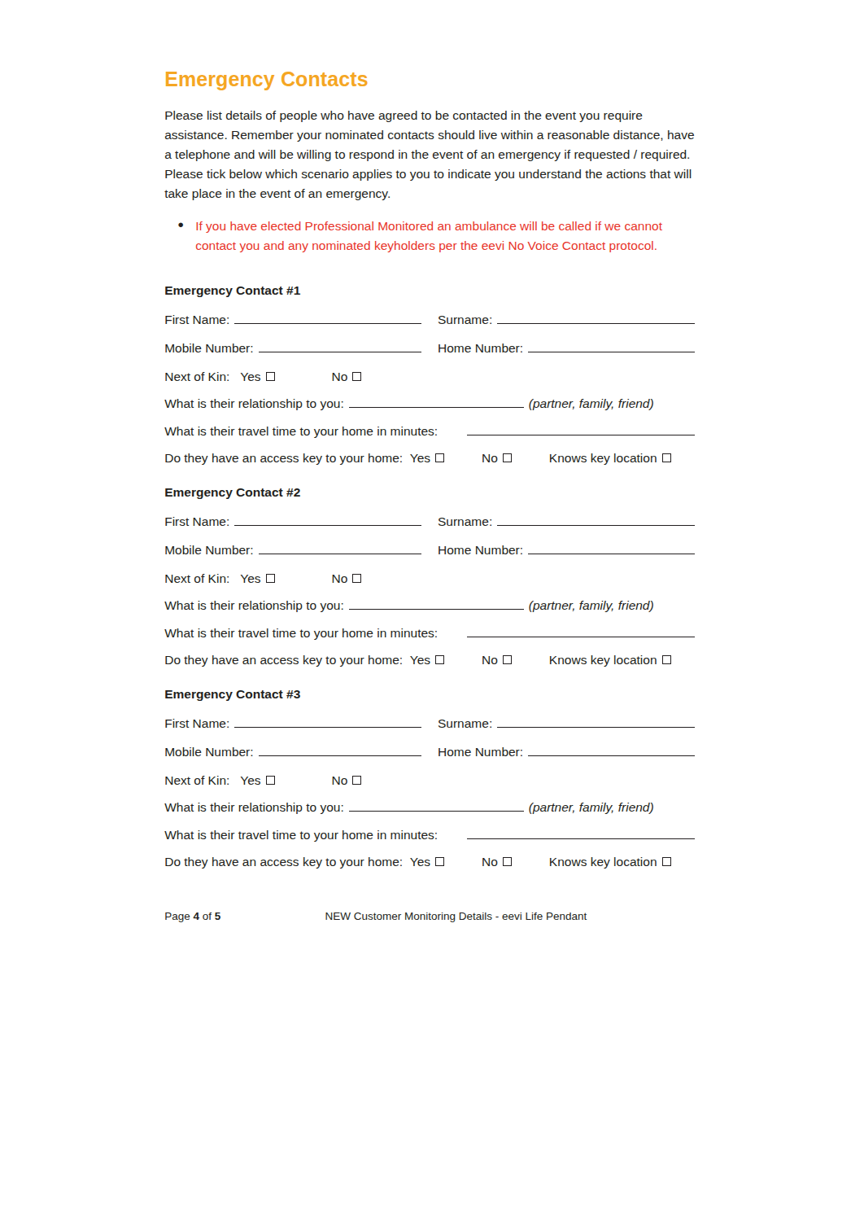Emergency Contacts
Please list details of people who have agreed to be contacted in the event you require assistance. Remember your nominated contacts should live within a reasonable distance, have a telephone and will be willing to respond in the event of an emergency if requested / required. Please tick below which scenario applies to you to indicate you understand the actions that will take place in the event of an emergency.
If you have elected Professional Monitored an ambulance will be called if we cannot contact you and any nominated keyholders per the eevi No Voice Contact protocol.
Emergency Contact #1
First Name:
Surname:
Mobile Number:
Home Number:
Next of Kin: Yes No
What is their relationship to you: (partner, family, friend)
What is their travel time to your home in minutes:
Do they have an access key to your home: Yes No Knows key location
Emergency Contact #2
First Name:
Surname:
Mobile Number:
Home Number:
Next of Kin: Yes No
What is their relationship to you: (partner, family, friend)
What is their travel time to your home in minutes:
Do they have an access key to your home: Yes No Knows key location
Emergency Contact #3
First Name:
Surname:
Mobile Number:
Home Number:
Next of Kin: Yes No
What is their relationship to you: (partner, family, friend)
What is their travel time to your home in minutes:
Do they have an access key to your home: Yes No Knows key location
Page 4 of 5
NEW Customer Monitoring Details - eevi Life Pendant